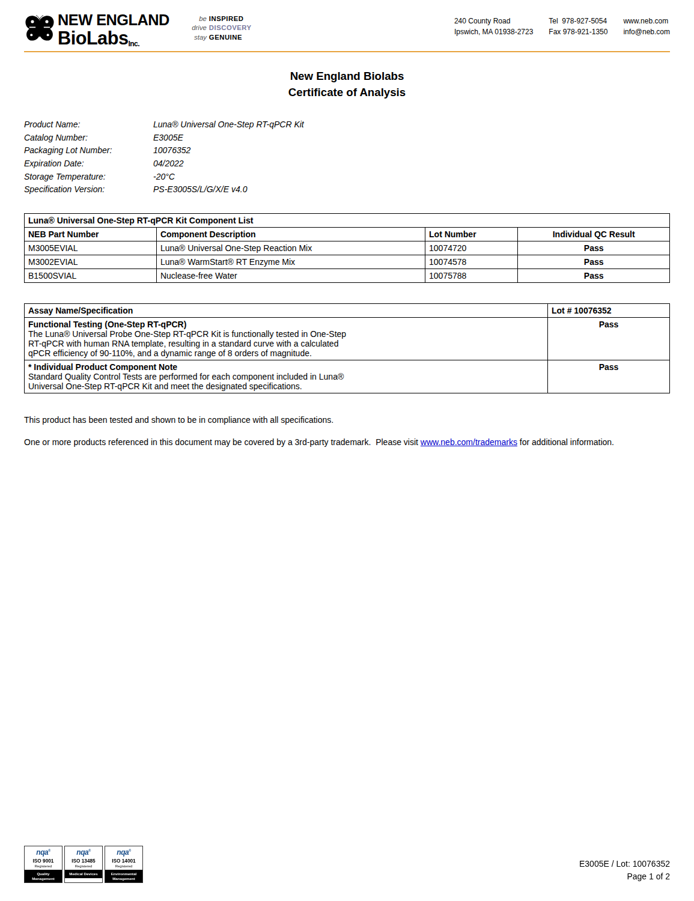NEW ENGLAND
BioLabsInc.
be INSPIRED
drive DISCOVERY
stay GENUINE
240 County Road
Ipswich, MA 01938-2723
Tel 978-927-5054
Fax 978-921-1350
www.neb.com
info@neb.com
New England Biolabs
Certificate of Analysis
Product Name:
Luna® Universal One-Step RT-qPCR Kit
Catalog Number:
E3005E
Packaging Lot Number:
10076352
Expiration Date:
04/2022
Storage Temperature:
-20°C
Specification Version:
PS-E3005S/L/G/X/E v4.0
| Luna® Universal One-Step RT-qPCR Kit Component List |
| NEB Part Number | Component Description | Lot Number | Individual QC Result |
| M3005EVIAL | Luna® Universal One-Step Reaction Mix | 10074720 | Pass |
| M3002EVIAL | Luna® WarmStart® RT Enzyme Mix | 10074578 | Pass |
| B1500SVIAL | Nuclease-free Water | 10075788 | Pass |
| Assay Name/Specification | Lot # 10076352 |
| --- | --- |
| Functional Testing (One-Step RT-qPCR) The Luna® Universal Probe One-Step RT-qPCR Kit is functionally tested in One-Step RT-qPCR with human RNA template, resulting in a standard curve with a calculated qPCR efficiency of 90-110%, and a dynamic range of 8 orders of magnitude. | Pass |
| * Individual Product Component Note Standard Quality Control Tests are performed for each component included in Luna® Universal One-Step RT-qPCR Kit and meet the designated specifications. | Pass |
This product has been tested and shown to be in compliance with all specifications.
One or more products referenced in this document may be covered by a 3rd-party trademark. Please visit www.neb.com/trademarks for additional information.
nqa®
ISO 9001
Registered
Quality
Management
nqa®
ISO 13485
Registered
Medical Devices
nqa®
ISO 14001
Registered
Environmental
Management
E3005E / Lot: 10076352
Page 1 of 2